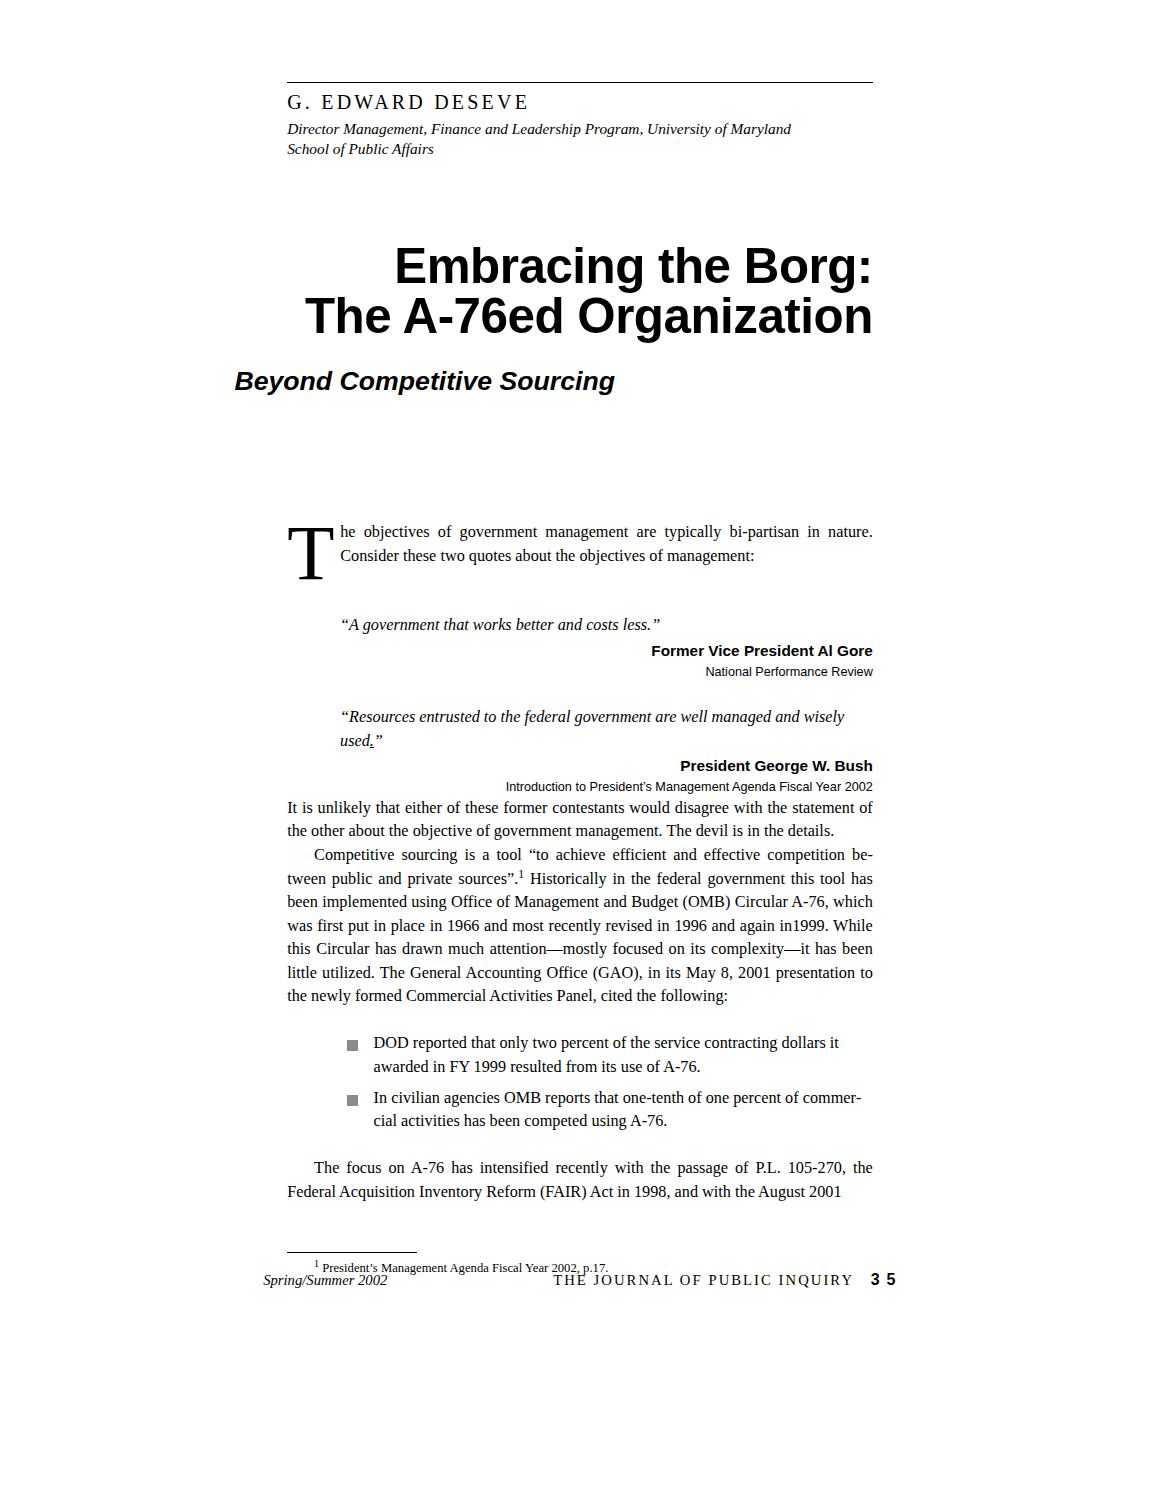G. EDWARD DESEVE
Director Management, Finance and Leadership Program, University of Maryland
School of Public Affairs
Embracing the Borg:
The A-76ed Organization
Beyond Competitive Sourcing
The objectives of government management are typically bi-partisan in nature. Consider these two quotes about the objectives of management:
“A government that works better and costs less.”
Former Vice President Al Gore
National Performance Review
“Resources entrusted to the federal government are well managed and wisely used.”
President George W. Bush
Introduction to President’s Management Agenda Fiscal Year 2002
It is unlikely that either of these former contestants would disagree with the statement of the other about the objective of government management. The devil is in the details.
Competitive sourcing is a tool “to achieve efficient and effective competition between public and private sources”.1 Historically in the federal government this tool has been implemented using Office of Management and Budget (OMB) Circular A-76, which was first put in place in 1966 and most recently revised in 1996 and again in1999. While this Circular has drawn much attention—mostly focused on its complexity—it has been little utilized. The General Accounting Office (GAO), in its May 8, 2001 presentation to the newly formed Commercial Activities Panel, cited the following:
DOD reported that only two percent of the service contracting dollars it awarded in FY 1999 resulted from its use of A-76.
In civilian agencies OMB reports that one-tenth of one percent of commercial activities has been competed using A-76.
The focus on A-76 has intensified recently with the passage of P.L. 105-270, the Federal Acquisition Inventory Reform (FAIR) Act in 1998, and with the August 2001
1 President’s Management Agenda Fiscal Year 2002, p.17.
Spring/Summer 2002
THE JOURNAL OF PUBLIC INQUIRY 3 5